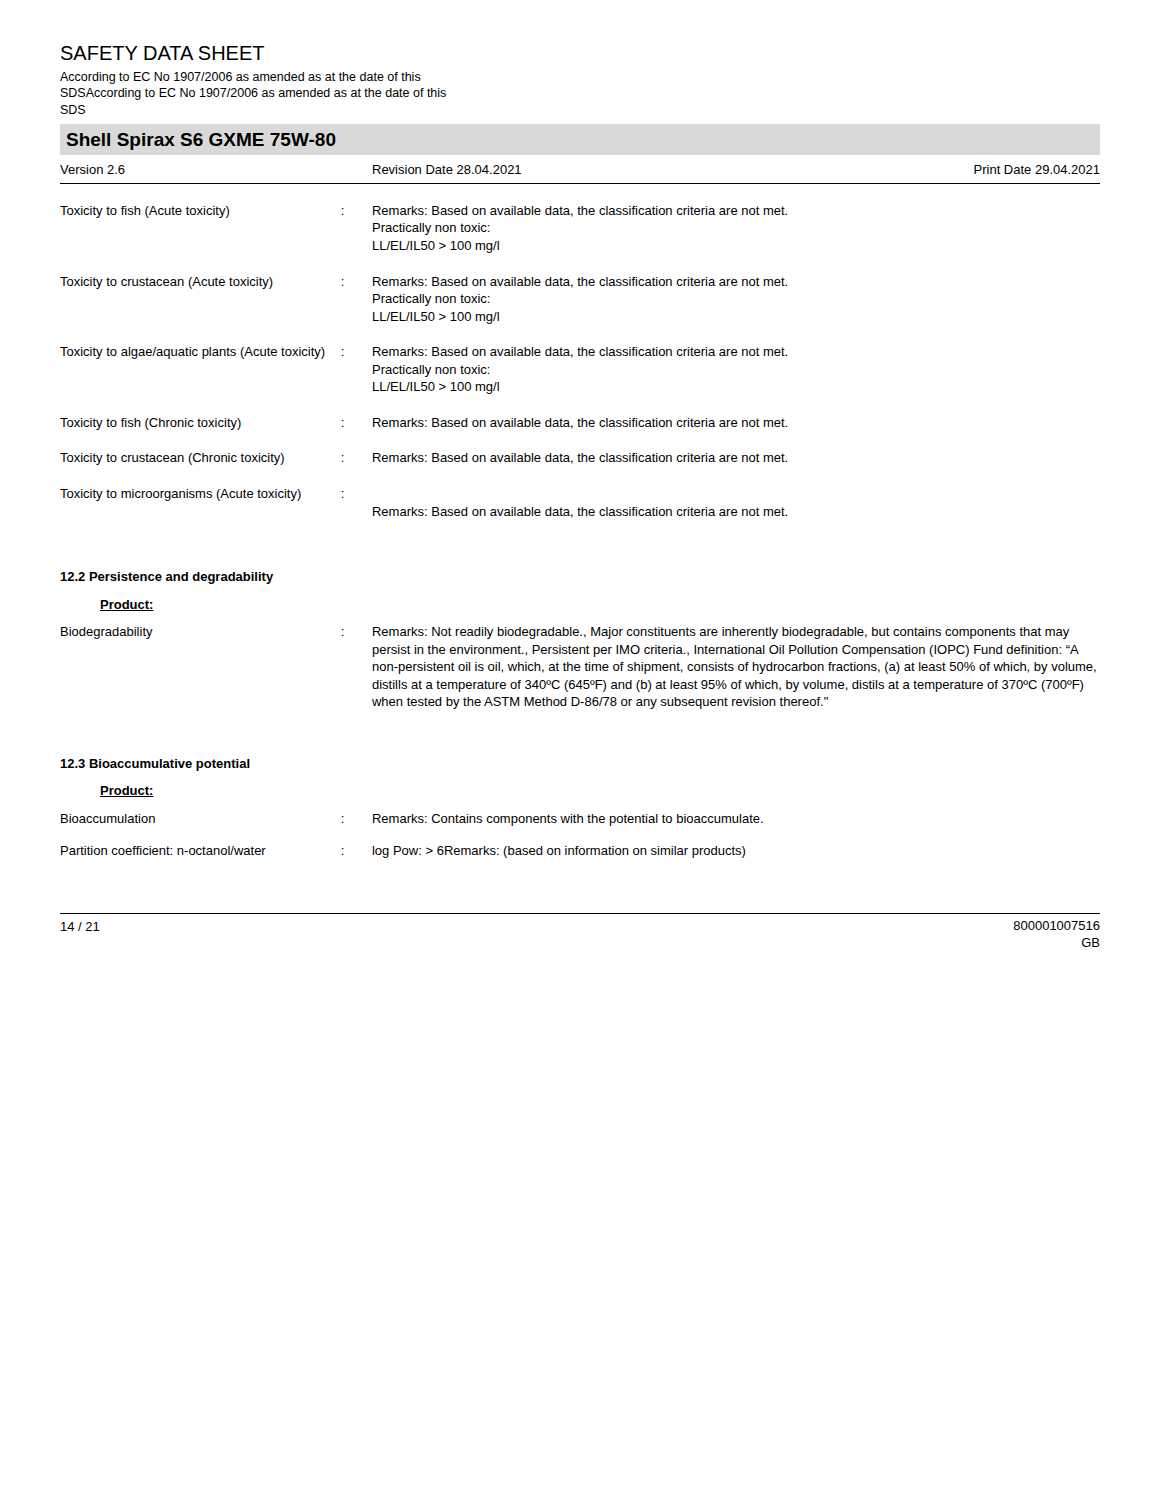SAFETY DATA SHEET
According to EC No 1907/2006 as amended as at the date of this
SDSAccording to EC No 1907/2006 as amended as at the date of this
SDS
Shell Spirax S6 GXME 75W-80
Version 2.6 Revision Date 28.04.2021 Print Date 29.04.2021
| Toxicity to fish (Acute toxicity) | : | Remarks: Based on available data, the classification criteria are not met. Practically non toxic: LL/EL/IL50 > 100 mg/l |
| Toxicity to crustacean (Acute toxicity) | : | Remarks: Based on available data, the classification criteria are not met. Practically non toxic: LL/EL/IL50 > 100 mg/l |
| Toxicity to algae/aquatic plants (Acute toxicity) | : | Remarks: Based on available data, the classification criteria are not met. Practically non toxic: LL/EL/IL50 > 100 mg/l |
| Toxicity to fish (Chronic toxicity) | : | Remarks: Based on available data, the classification criteria are not met. |
| Toxicity to crustacean (Chronic toxicity) | : | Remarks: Based on available data, the classification criteria are not met. |
| Toxicity to microorganisms (Acute toxicity) | : | Remarks: Based on available data, the classification criteria are not met. |
12.2 Persistence and degradability
Product:
| Biodegradability | : | Remarks: Not readily biodegradable., Major constituents are inherently biodegradable, but contains components that may persist in the environment., Persistent per IMO criteria., International Oil Pollution Compensation (IOPC) Fund definition: “A non-persistent oil is oil, which, at the time of shipment, consists of hydrocarbon fractions, (a) at least 50% of which, by volume, distills at a temperature of 340ºC (645ºF) and (b) at least 95% of which, by volume, distils at a temperature of 370ºC (700ºF) when tested by the ASTM Method D-86/78 or any subsequent revision thereof." |
12.3 Bioaccumulative potential
Product:
| Bioaccumulation | : | Remarks: Contains components with the potential to bioaccumulate. |
| Partition coefficient: n-octanol/water | : | log Pow: > 6Remarks: (based on information on similar products) |
14 / 21
800001007516
GB